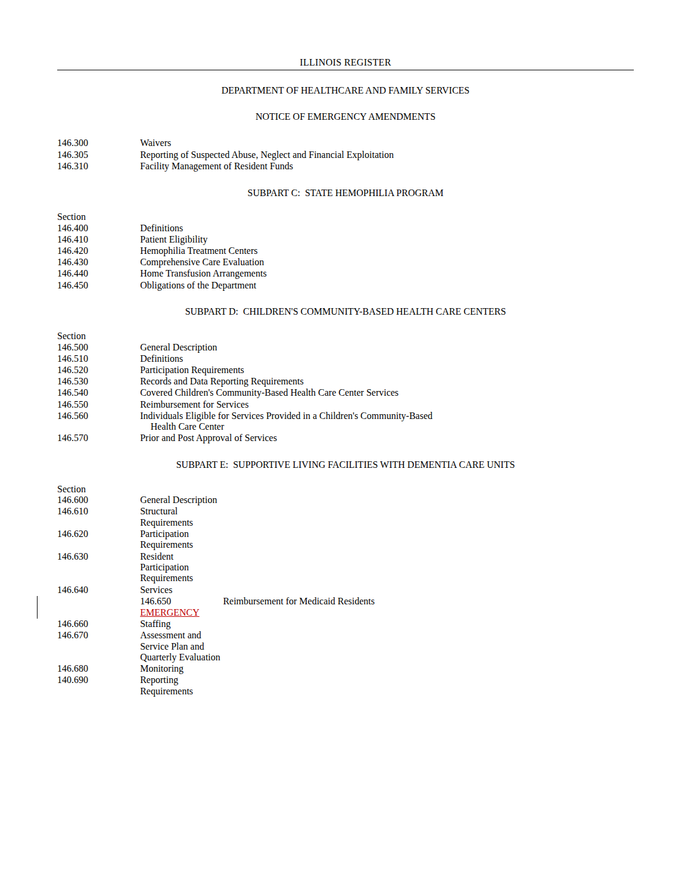ILLINOIS REGISTER
DEPARTMENT OF HEALTHCARE AND FAMILY SERVICES
NOTICE OF EMERGENCY AMENDMENTS
| 146.300 | Waivers |
| 146.305 | Reporting of Suspected Abuse, Neglect and Financial Exploitation |
| 146.310 | Facility Management of Resident Funds |
SUBPART C: STATE HEMOPHILIA PROGRAM
Section
| 146.400 | Definitions |
| 146.410 | Patient Eligibility |
| 146.420 | Hemophilia Treatment Centers |
| 146.430 | Comprehensive Care Evaluation |
| 146.440 | Home Transfusion Arrangements |
| 146.450 | Obligations of the Department |
SUBPART D: CHILDREN'S COMMUNITY-BASED HEALTH CARE CENTERS
Section
| 146.500 | General Description |
| 146.510 | Definitions |
| 146.520 | Participation Requirements |
| 146.530 | Records and Data Reporting Requirements |
| 146.540 | Covered Children's Community-Based Health Care Center Services |
| 146.550 | Reimbursement for Services |
| 146.560 | Individuals Eligible for Services Provided in a Children's Community-Based Health Care Center |
| 146.570 | Prior and Post Approval of Services |
SUBPART E: SUPPORTIVE LIVING FACILITIES WITH DEMENTIA CARE UNITS
Section
| 146.600 | General Description |
| 146.610 | Structural Requirements |
| 146.620 | Participation Requirements |
| 146.630 | Resident Participation Requirements |
| 146.640 | Services |
| 146.650 | Reimbursement for Medicaid Residents |
| EMERGENCY | |
| 146.660 | Staffing |
| 146.670 | Assessment and Service Plan and Quarterly Evaluation |
| 146.680 | Monitoring |
| 140.690 | Reporting Requirements |